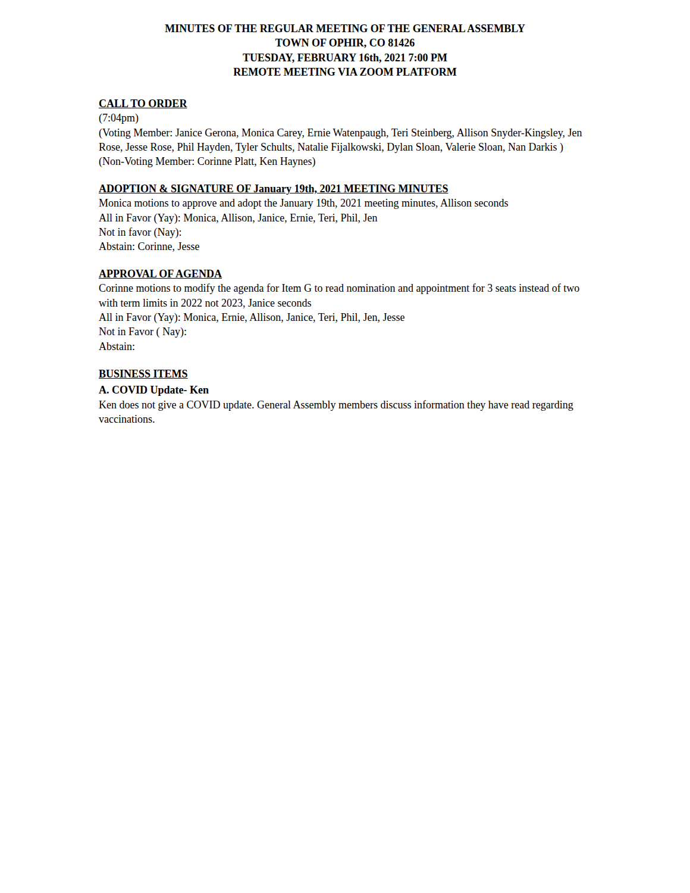MINUTES OF THE REGULAR MEETING OF THE GENERAL ASSEMBLY
TOWN OF OPHIR, CO 81426
TUESDAY, FEBRUARY 16th, 2021 7:00 PM
REMOTE MEETING VIA ZOOM PLATFORM
CALL TO ORDER
(7:04pm)
(Voting Member: Janice Gerona, Monica Carey, Ernie Watenpaugh, Teri Steinberg, Allison Snyder-Kingsley, Jen Rose, Jesse Rose, Phil Hayden, Tyler Schults, Natalie Fijalkowski, Dylan Sloan, Valerie Sloan, Nan Darkis )
(Non-Voting Member: Corinne Platt, Ken Haynes)
ADOPTION & SIGNATURE OF January 19th, 2021 MEETING MINUTES
Monica motions to approve and adopt the January 19th, 2021 meeting minutes, Allison seconds
All in Favor (Yay): Monica, Allison, Janice, Ernie, Teri, Phil, Jen
Not in favor (Nay):
Abstain: Corinne, Jesse
APPROVAL OF AGENDA
Corinne motions to modify the agenda for Item G to read nomination and appointment for 3 seats instead of two with term limits in 2022 not 2023, Janice seconds
All in Favor (Yay): Monica, Ernie, Allison, Janice, Teri, Phil, Jen, Jesse
Not in Favor ( Nay):
Abstain:
BUSINESS ITEMS
A. COVID Update- Ken
Ken does not give a COVID update. General Assembly members discuss information they have read regarding vaccinations.